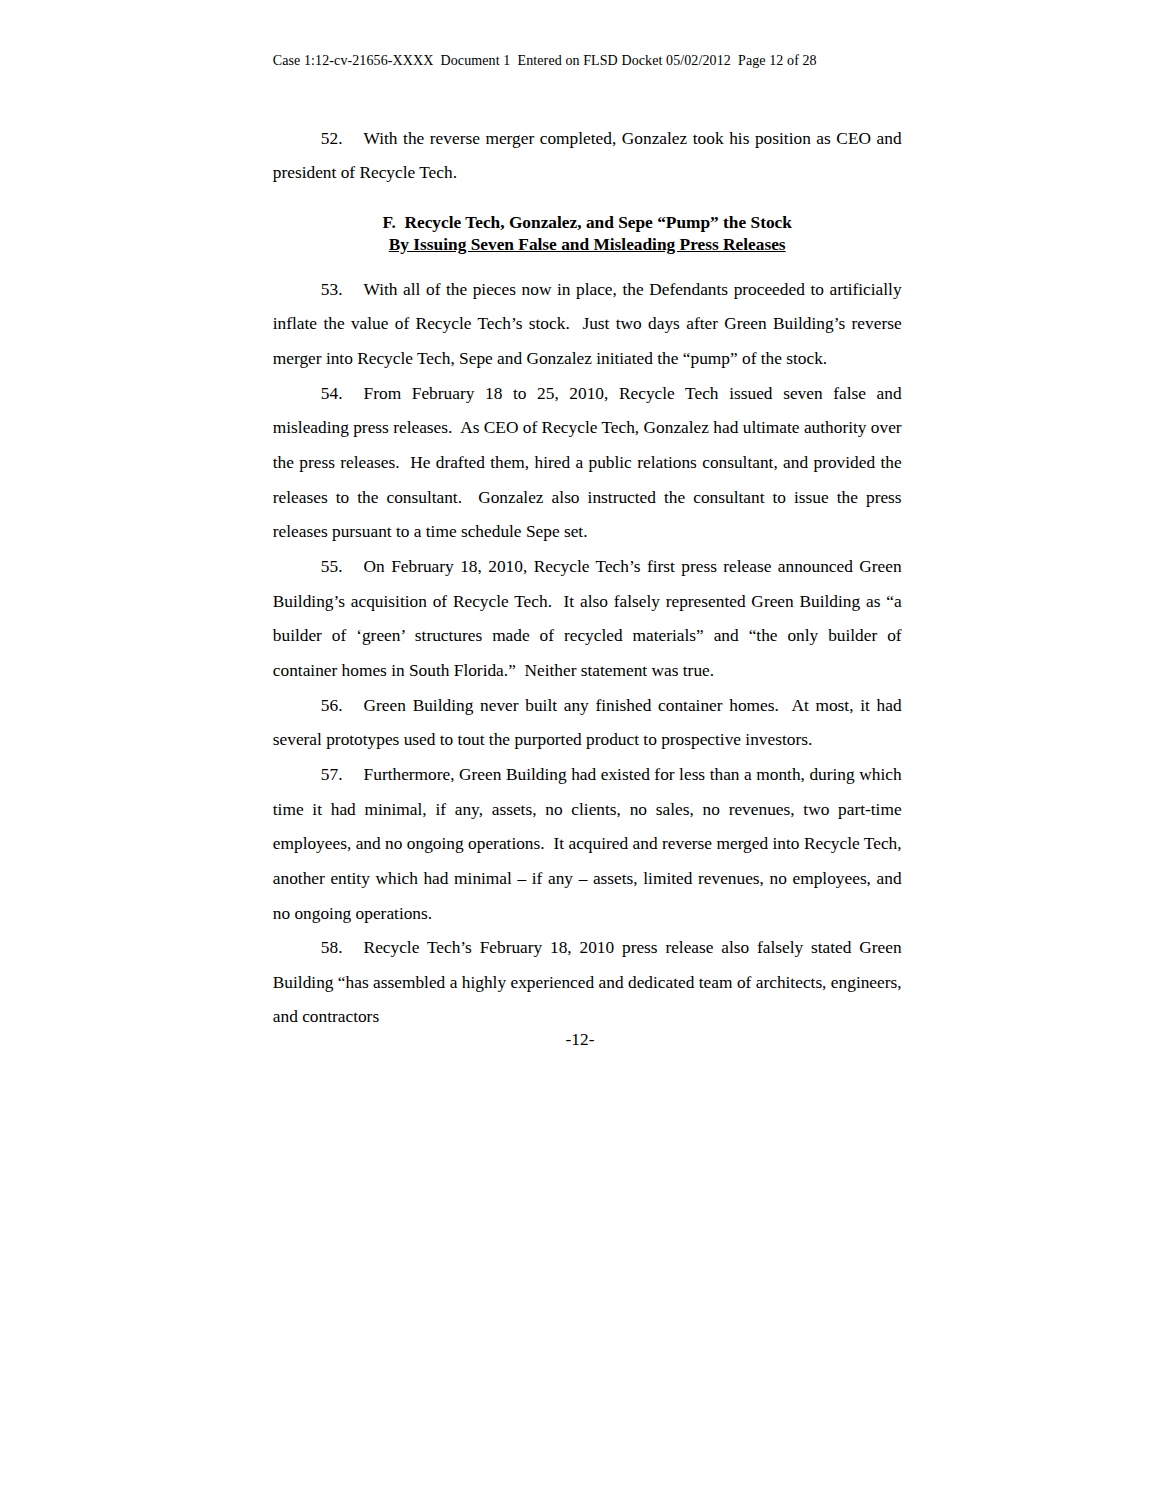Case 1:12-cv-21656-XXXX Document 1 Entered on FLSD Docket 05/02/2012 Page 12 of 28
52. With the reverse merger completed, Gonzalez took his position as CEO and president of Recycle Tech.
F. Recycle Tech, Gonzalez, and Sepe “Pump” the Stock By Issuing Seven False and Misleading Press Releases
53. With all of the pieces now in place, the Defendants proceeded to artificially inflate the value of Recycle Tech’s stock. Just two days after Green Building’s reverse merger into Recycle Tech, Sepe and Gonzalez initiated the “pump” of the stock.
54. From February 18 to 25, 2010, Recycle Tech issued seven false and misleading press releases. As CEO of Recycle Tech, Gonzalez had ultimate authority over the press releases. He drafted them, hired a public relations consultant, and provided the releases to the consultant. Gonzalez also instructed the consultant to issue the press releases pursuant to a time schedule Sepe set.
55. On February 18, 2010, Recycle Tech’s first press release announced Green Building’s acquisition of Recycle Tech. It also falsely represented Green Building as “a builder of ‘green’ structures made of recycled materials” and “the only builder of container homes in South Florida.” Neither statement was true.
56. Green Building never built any finished container homes. At most, it had several prototypes used to tout the purported product to prospective investors.
57. Furthermore, Green Building had existed for less than a month, during which time it had minimal, if any, assets, no clients, no sales, no revenues, two part-time employees, and no ongoing operations. It acquired and reverse merged into Recycle Tech, another entity which had minimal – if any – assets, limited revenues, no employees, and no ongoing operations.
58. Recycle Tech’s February 18, 2010 press release also falsely stated Green Building “has assembled a highly experienced and dedicated team of architects, engineers, and contractors
-12-